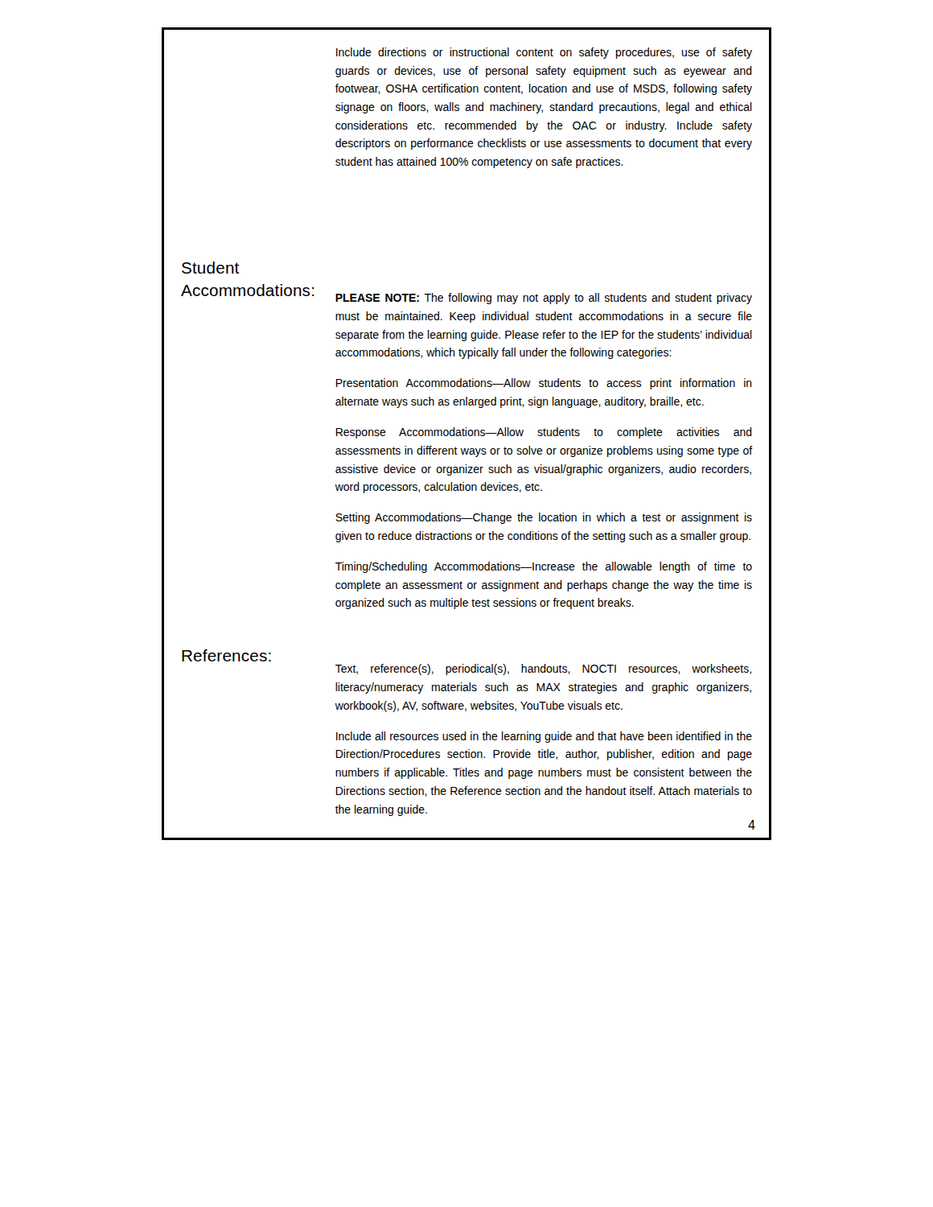| | Include directions or instructional content on safety procedures, use of safety guards or devices, use of personal safety equipment such as eyewear and footwear, OSHA certification content, location and use of MSDS, following safety signage on floors, walls and machinery, standard precautions, legal and ethical considerations etc. recommended by the OAC or industry. Include safety descriptors on performance checklists or use assessments to document that every student has attained 100% competency on safe practices. |
| Student Accommodations: | PLEASE NOTE: The following may not apply to all students and student privacy must be maintained. Keep individual student accommodations in a secure file separate from the learning guide. Please refer to the IEP for the students’ individual accommodations, which typically fall under the following categories: Presentation Accommodations—Allow students to access print information in alternate ways such as enlarged print, sign language, auditory, braille, etc. Response Accommodations—Allow students to complete activities and assessments in different ways or to solve or organize problems using some type of assistive device or organizer such as visual/graphic organizers, audio recorders, word processors, calculation devices, etc. Setting Accommodations—Change the location in which a test or assignment is given to reduce distractions or the conditions of the setting such as a smaller group. Timing/Scheduling Accommodations—Increase the allowable length of time to complete an assessment or assignment and perhaps change the way the time is organized such as multiple test sessions or frequent breaks. |
| References: | Text, reference(s), periodical(s), handouts, NOCTI resources, worksheets, literacy/numeracy materials such as MAX strategies and graphic organizers, workbook(s), AV, software, websites, YouTube visuals etc. Include all resources used in the learning guide and that have been identified in the Direction/Procedures section. Provide title, author, publisher, edition and page numbers if applicable. Titles and page numbers must be consistent between the Directions section, the Reference section and the handout itself. Attach materials to the learning guide. |
4